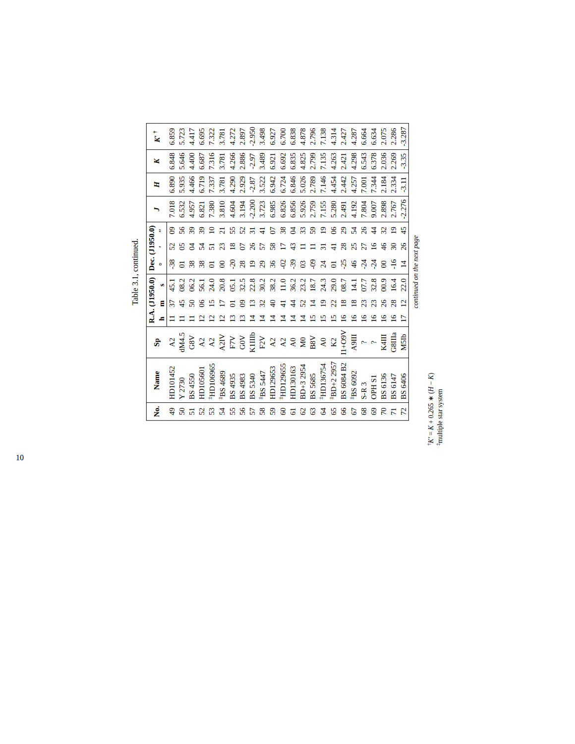Table 3.1, continued.
| No. | Name | Sp | R.A. (J1950.0) | Dec. (J1950.0) | J | H | K | K′ † |
| --- | --- | --- | --- | --- | --- | --- | --- | --- |
| h | m | s | ° | ′ | ″ |
| 49 | HD101452 | A2 | 11 | 37 | 45.1 | -38 | 52 | 09 | 7.018 | 6.890 | 6.848 | 6.859 |
| 50 | Y 2730 | dM4.5 | 11 | 45 | 08.2 | 01 | 05 | 56 | 6.532 | 5.935 | 5.646 | 5.723 |
| 51 | BS 4550 | G8V | 11 | 50 | 06.2 | 38 | 04 | 39 | 4.957 | 4.466 | 4.400 | 4.417 |
| 52 | HD105601 | A2 | 12 | 06 | 56.1 | 38 | 54 | 39 | 6.821 | 6.719 | 6.687 | 6.695 |
| 53 | ‡ HD106965 | A2 | 12 | 15 | 24.0 | 01 | 51 | 10 | 7.380 | 7.337 | 7.316 | 7.322 |
| 54 | ‡ BS 4689 | A2IV | 12 | 17 | 20.8 | 00 | 23 | 21 | 3.810 | 3.781 | 3.781 | 3.781 |
| 55 | BS 4935 | F7V | 13 | 01 | 05.1 | -20 | 18 | 55 | 4.604 | 4.290 | 4.266 | 4.272 |
| 56 | BS 4983 | G0V | 13 | 09 | 32.5 | 28 | 07 | 52 | 3.194 | 2.929 | 2.886 | 2.897 |
| 57 | BS 5340 | K1IIIb | 14 | 13 | 22.8 | 19 | 26 | 31 | -2.200 | -2.87 | -2.97 | -2.950 |
| 58 | ‡ BS 5447 | F2V | 14 | 32 | 30.2 | 29 | 57 | 41 | 3.723 | 3.522 | 3.489 | 3.498 |
| 59 | HD129653 | A2 | 14 | 40 | 38.2 | 36 | 58 | 07 | 6.985 | 6.942 | 6.921 | 6.927 |
| 60 | ‡ HD129655 | A2 | 14 | 41 | 11.0 | -02 | 17 | 38 | 6.826 | 6.724 | 6.692 | 6.700 |
| 61 | HD130163 | A0 | 14 | 44 | 36.2 | -39 | 43 | 04 | 6.856 | 6.846 | 6.835 | 6.838 |
| 62 | BD+3 2954 | M0 | 14 | 52 | 23.2 | 03 | 11 | 33 | 5.926 | 5.026 | 4.825 | 4.878 |
| 63 | BS 5685 | B8V | 15 | 14 | 18.7 | -09 | 11 | 59 | 2.759 | 2.789 | 2.799 | 2.796 |
| 64 | ‡ HD136754 | A0 | 15 | 19 | 24.3 | 24 | 31 | 19 | 7.155 | 7.146 | 7.135 | 7.138 |
| 65 | ‡ BD+2 2957 | K2 | 15 | 22 | 29.0 | 01 | 41 | 06 | 5.280 | 4.454 | 4.263 | 4.314 |
| 66 | BS 6084 B2 | I1+O9V | 16 | 18 | 08.7 | -25 | 28 | 29 | 2.491 | 2.442 | 2.421 | 2.427 |
| 67 | ‡ BS 6092 | A9III | 16 | 18 | 14.1 | 46 | 25 | 54 | 4.192 | 4.257 | 4.298 | 4.287 |
| 68 | S-R 3 | ? | 16 | 23 | 07.7 | -24 | 27 | 26 | 7.804 | 7.001 | 6.543 | 6.664 |
| 69 | OPH S1 | ? | 16 | 23 | 32.8 | -24 | 16 | 44 | 9.007 | 7.344 | 6.378 | 6.634 |
| 70 | BS 6136 | K4III | 16 | 26 | 00.9 | 00 | 46 | 32 | 2.898 | 2.184 | 2.036 | 2.075 |
| 71 | BS 6147 | G8IIIa | 16 | 28 | 16.4 | -16 | 30 | 19 | 2.767 | 2.334 | 2.269 | 2.286 |
| 72 | BS 6406 | M5Ib | 17 | 12 | 22.0 | 14 | 26 | 45 | -2.276 | -3.11 | -3.35 | -3.287 |
| continued on the next page |
†K′ = K + 0.265 ∗ (H − K)
‡multiple star system
10